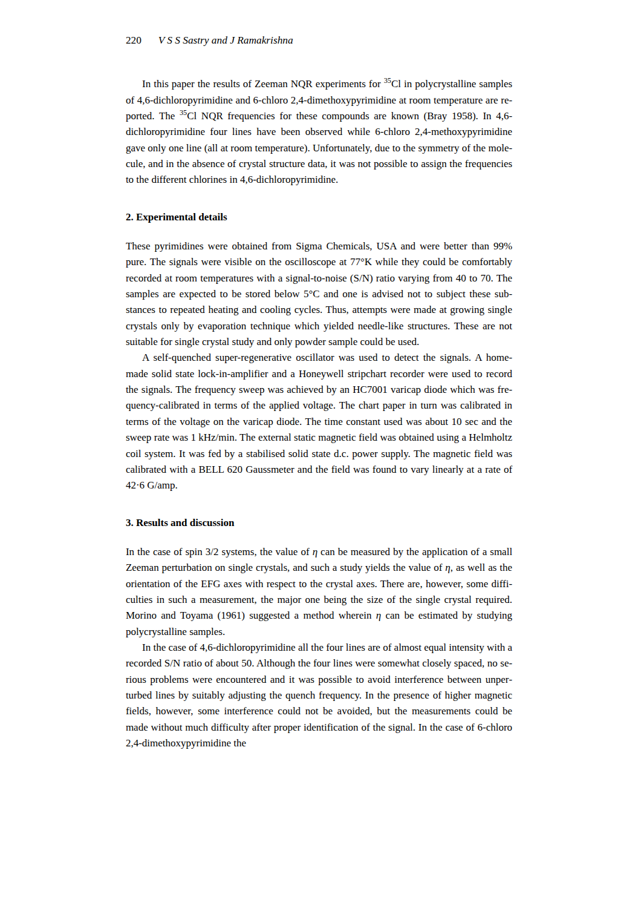220 V S S Sastry and J Ramakrishna
In this paper the results of Zeeman NQR experiments for 35Cl in polycrystalline samples of 4,6-dichloropyrimidine and 6-chloro 2,4-dimethoxypyrimidine at room temperature are reported. The 35Cl NQR frequencies for these compounds are known (Bray 1958). In 4,6-dichloropyrimidine four lines have been observed while 6-chloro 2,4-methoxypyrimidine gave only one line (all at room temperature). Unfortunately, due to the symmetry of the molecule, and in the absence of crystal structure data, it was not possible to assign the frequencies to the different chlorines in 4,6-dichloropyrimidine.
2. Experimental details
These pyrimidines were obtained from Sigma Chemicals, USA and were better than 99% pure. The signals were visible on the oscilloscope at 77°K while they could be comfortably recorded at room temperatures with a signal-to-noise (S/N) ratio varying from 40 to 70. The samples are expected to be stored below 5°C and one is advised not to subject these substances to repeated heating and cooling cycles. Thus, attempts were made at growing single crystals only by evaporation technique which yielded needle-like structures. These are not suitable for single crystal study and only powder sample could be used.
A self-quenched super-regenerative oscillator was used to detect the signals. A home-made solid state lock-in-amplifier and a Honeywell stripchart recorder were used to record the signals. The frequency sweep was achieved by an HC7001 varicap diode which was frequency-calibrated in terms of the applied voltage. The chart paper in turn was calibrated in terms of the voltage on the varicap diode. The time constant used was about 10 sec and the sweep rate was 1 kHz/min. The external static magnetic field was obtained using a Helmholtz coil system. It was fed by a stabilised solid state d.c. power supply. The magnetic field was calibrated with a BELL 620 Gaussmeter and the field was found to vary linearly at a rate of 42·6 G/amp.
3. Results and discussion
In the case of spin 3/2 systems, the value of η can be measured by the application of a small Zeeman perturbation on single crystals, and such a study yields the value of η, as well as the orientation of the EFG axes with respect to the crystal axes. There are, however, some difficulties in such a measurement, the major one being the size of the single crystal required. Morino and Toyama (1961) suggested a method wherein η can be estimated by studying polycrystalline samples.
In the case of 4,6-dichloropyrimidine all the four lines are of almost equal intensity with a recorded S/N ratio of about 50. Although the four lines were somewhat closely spaced, no serious problems were encountered and it was possible to avoid interference between unperturbed lines by suitably adjusting the quench frequency. In the presence of higher magnetic fields, however, some interference could not be avoided, but the measurements could be made without much difficulty after proper identification of the signal. In the case of 6-chloro 2,4-dimethoxypyrimidine the